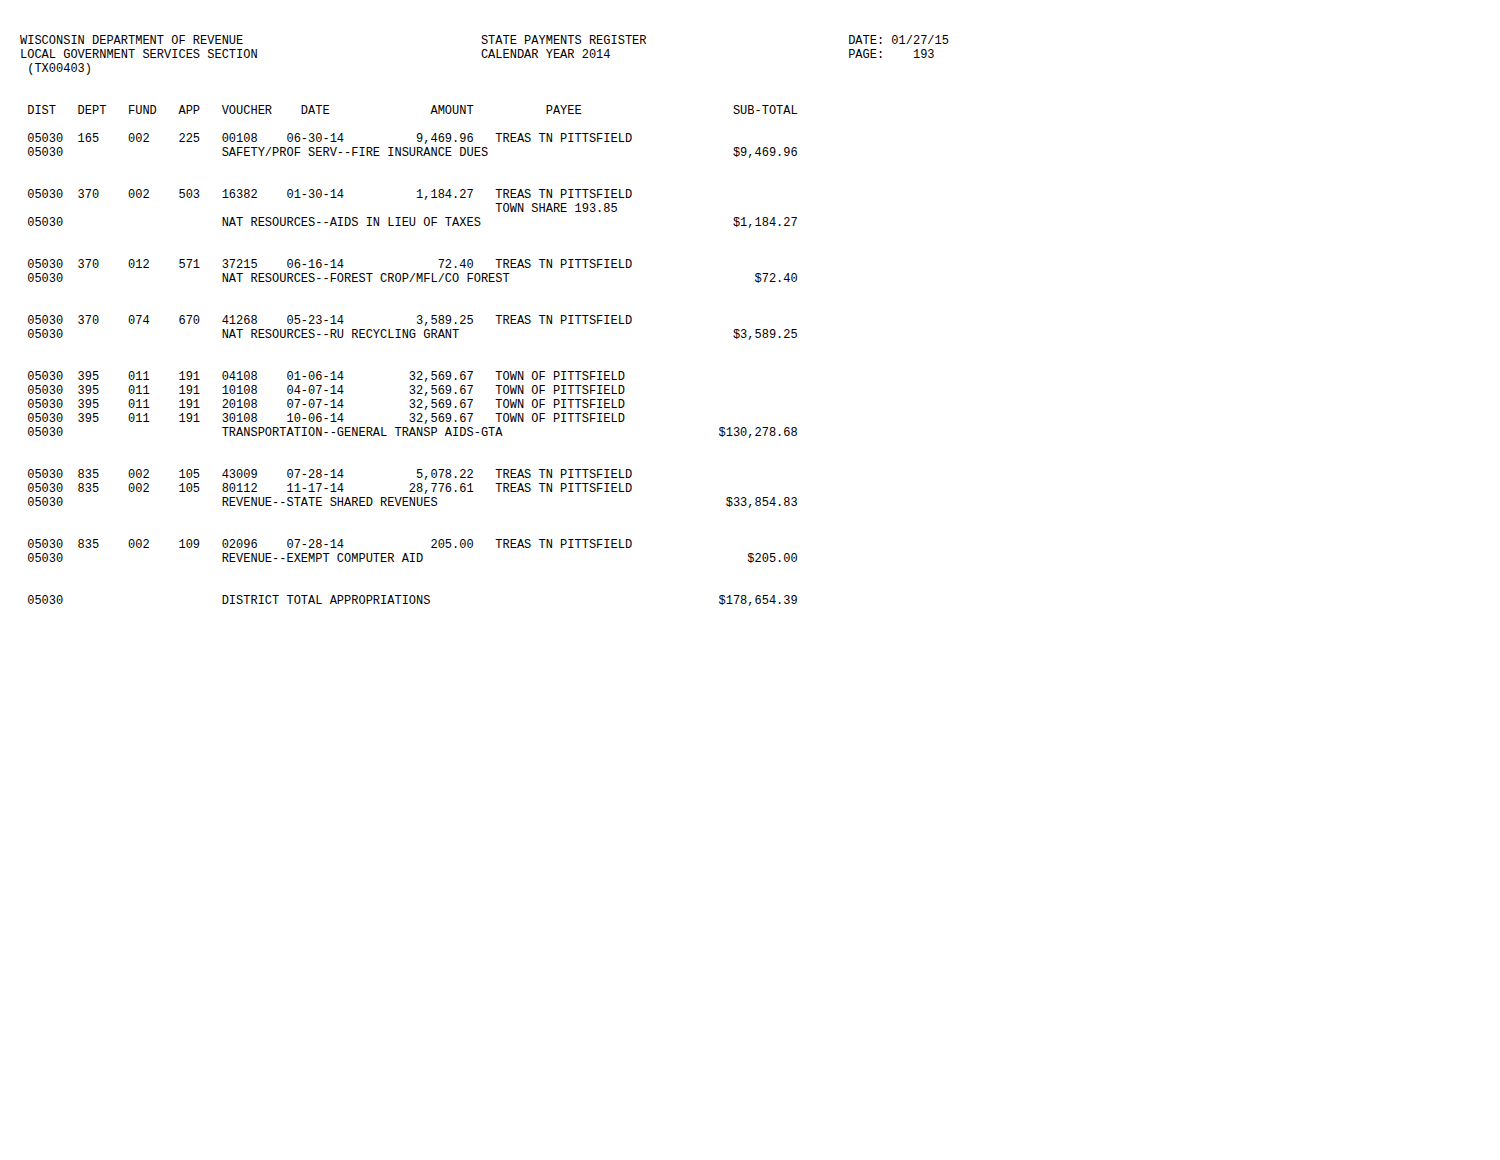WISCONSIN DEPARTMENT OF REVENUE STATE PAYMENTS REGISTER DATE: 01/27/15 LOCAL GOVERNMENT SERVICES SECTION CALENDAR YEAR 2014 PAGE: 193 (TX00403) DIST DEPT FUND APP VOUCHER DATE AMOUNT PAYEE SUB-TOTAL 05030 165 002 225 00108 06-30-14 9,469.96 TREAS TN PITTSFIELD 05030 SAFETY/PROF SERV--FIRE INSURANCE DUES $9,469.96 05030 370 002 503 16382 01-30-14 1,184.27 TREAS TN PITTSFIELD TOWN SHARE 193.85 05030 NAT RESOURCES--AIDS IN LIEU OF TAXES $1,184.27 05030 370 012 571 37215 06-16-14 72.40 TREAS TN PITTSFIELD 05030 NAT RESOURCES--FOREST CROP/MFL/CO FOREST $72.40 05030 370 074 670 41268 05-23-14 3,589.25 TREAS TN PITTSFIELD 05030 NAT RESOURCES--RU RECYCLING GRANT $3,589.25 05030 395 011 191 04108 01-06-14 32,569.67 TOWN OF PITTSFIELD 05030 395 011 191 10108 04-07-14 32,569.67 TOWN OF PITTSFIELD 05030 395 011 191 20108 07-07-14 32,569.67 TOWN OF PITTSFIELD 05030 395 011 191 30108 10-06-14 32,569.67 TOWN OF PITTSFIELD 05030 TRANSPORTATION--GENERAL TRANSP AIDS-GTA $130,278.68 05030 835 002 105 43009 07-28-14 5,078.22 TREAS TN PITTSFIELD 05030 835 002 105 80112 11-17-14 28,776.61 TREAS TN PITTSFIELD 05030 REVENUE--STATE SHARED REVENUES $33,854.83 05030 835 002 109 02096 07-28-14 205.00 TREAS TN PITTSFIELD 05030 REVENUE--EXEMPT COMPUTER AID $205.00 05030 DISTRICT TOTAL APPROPRIATIONS $178,654.39